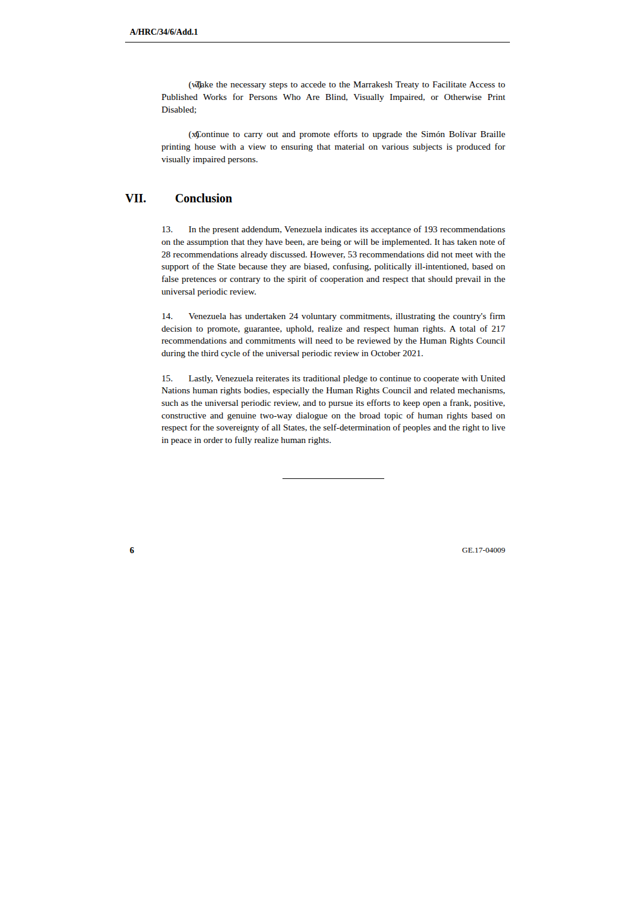A/HRC/34/6/Add.1
(w) Take the necessary steps to accede to the Marrakesh Treaty to Facilitate Access to Published Works for Persons Who Are Blind, Visually Impaired, or Otherwise Print Disabled;
(x) Continue to carry out and promote efforts to upgrade the Simón Bolívar Braille printing house with a view to ensuring that material on various subjects is produced for visually impaired persons.
VII. Conclusion
13. In the present addendum, Venezuela indicates its acceptance of 193 recommendations on the assumption that they have been, are being or will be implemented. It has taken note of 28 recommendations already discussed. However, 53 recommendations did not meet with the support of the State because they are biased, confusing, politically ill-intentioned, based on false pretences or contrary to the spirit of cooperation and respect that should prevail in the universal periodic review.
14. Venezuela has undertaken 24 voluntary commitments, illustrating the country's firm decision to promote, guarantee, uphold, realize and respect human rights. A total of 217 recommendations and commitments will need to be reviewed by the Human Rights Council during the third cycle of the universal periodic review in October 2021.
15. Lastly, Venezuela reiterates its traditional pledge to continue to cooperate with United Nations human rights bodies, especially the Human Rights Council and related mechanisms, such as the universal periodic review, and to pursue its efforts to keep open a frank, positive, constructive and genuine two-way dialogue on the broad topic of human rights based on respect for the sovereignty of all States, the self-determination of peoples and the right to live in peace in order to fully realize human rights.
6 GE.17-04009